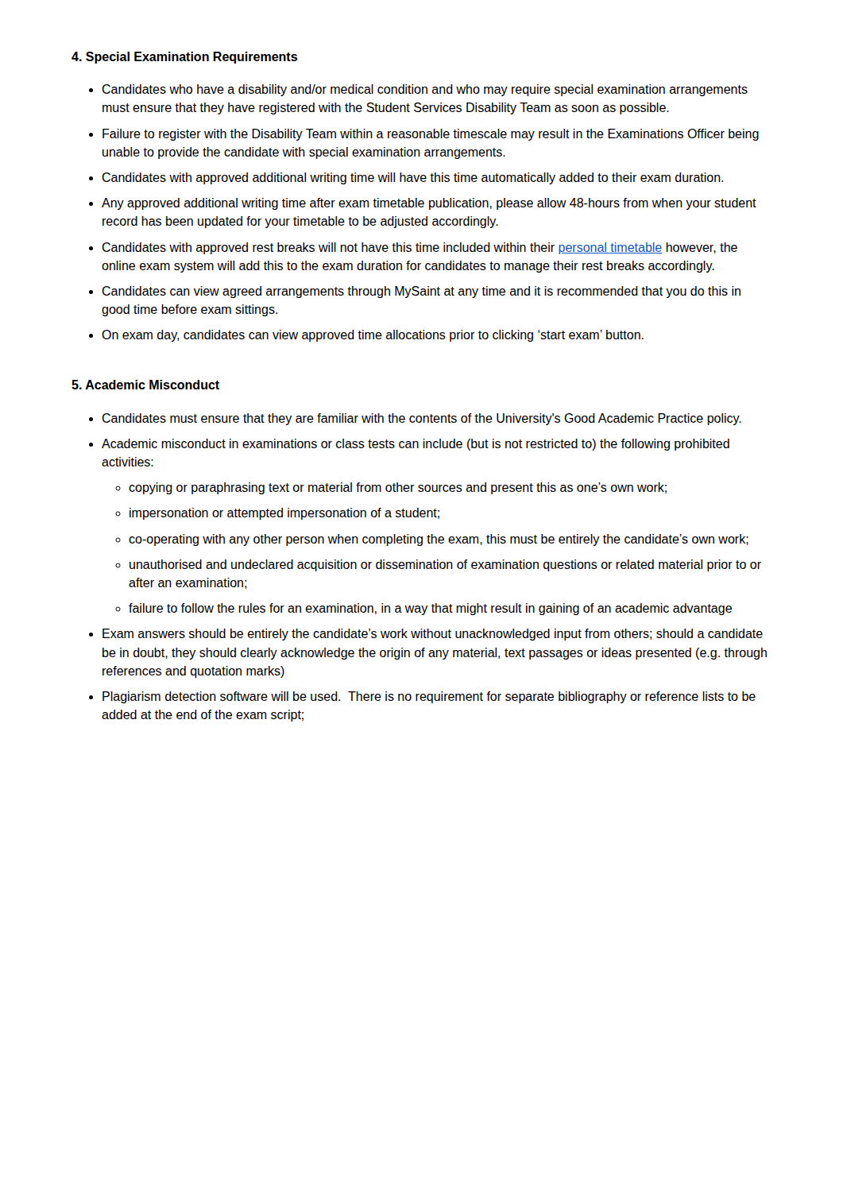4. Special Examination Requirements
Candidates who have a disability and/or medical condition and who may require special examination arrangements must ensure that they have registered with the Student Services Disability Team as soon as possible.
Failure to register with the Disability Team within a reasonable timescale may result in the Examinations Officer being unable to provide the candidate with special examination arrangements.
Candidates with approved additional writing time will have this time automatically added to their exam duration.
Any approved additional writing time after exam timetable publication, please allow 48-hours from when your student record has been updated for your timetable to be adjusted accordingly.
Candidates with approved rest breaks will not have this time included within their personal timetable however, the online exam system will add this to the exam duration for candidates to manage their rest breaks accordingly.
Candidates can view agreed arrangements through MySaint at any time and it is recommended that you do this in good time before exam sittings.
On exam day, candidates can view approved time allocations prior to clicking ‘start exam’ button.
5. Academic Misconduct
Candidates must ensure that they are familiar with the contents of the University's Good Academic Practice policy.
Academic misconduct in examinations or class tests can include (but is not restricted to) the following prohibited activities:
copying or paraphrasing text or material from other sources and present this as one’s own work;
impersonation or attempted impersonation of a student;
co-operating with any other person when completing the exam, this must be entirely the candidate’s own work;
unauthorised and undeclared acquisition or dissemination of examination questions or related material prior to or after an examination;
failure to follow the rules for an examination, in a way that might result in gaining of an academic advantage
Exam answers should be entirely the candidate’s work without unacknowledged input from others; should a candidate be in doubt, they should clearly acknowledge the origin of any material, text passages or ideas presented (e.g. through references and quotation marks)
Plagiarism detection software will be used. There is no requirement for separate bibliography or reference lists to be added at the end of the exam script;